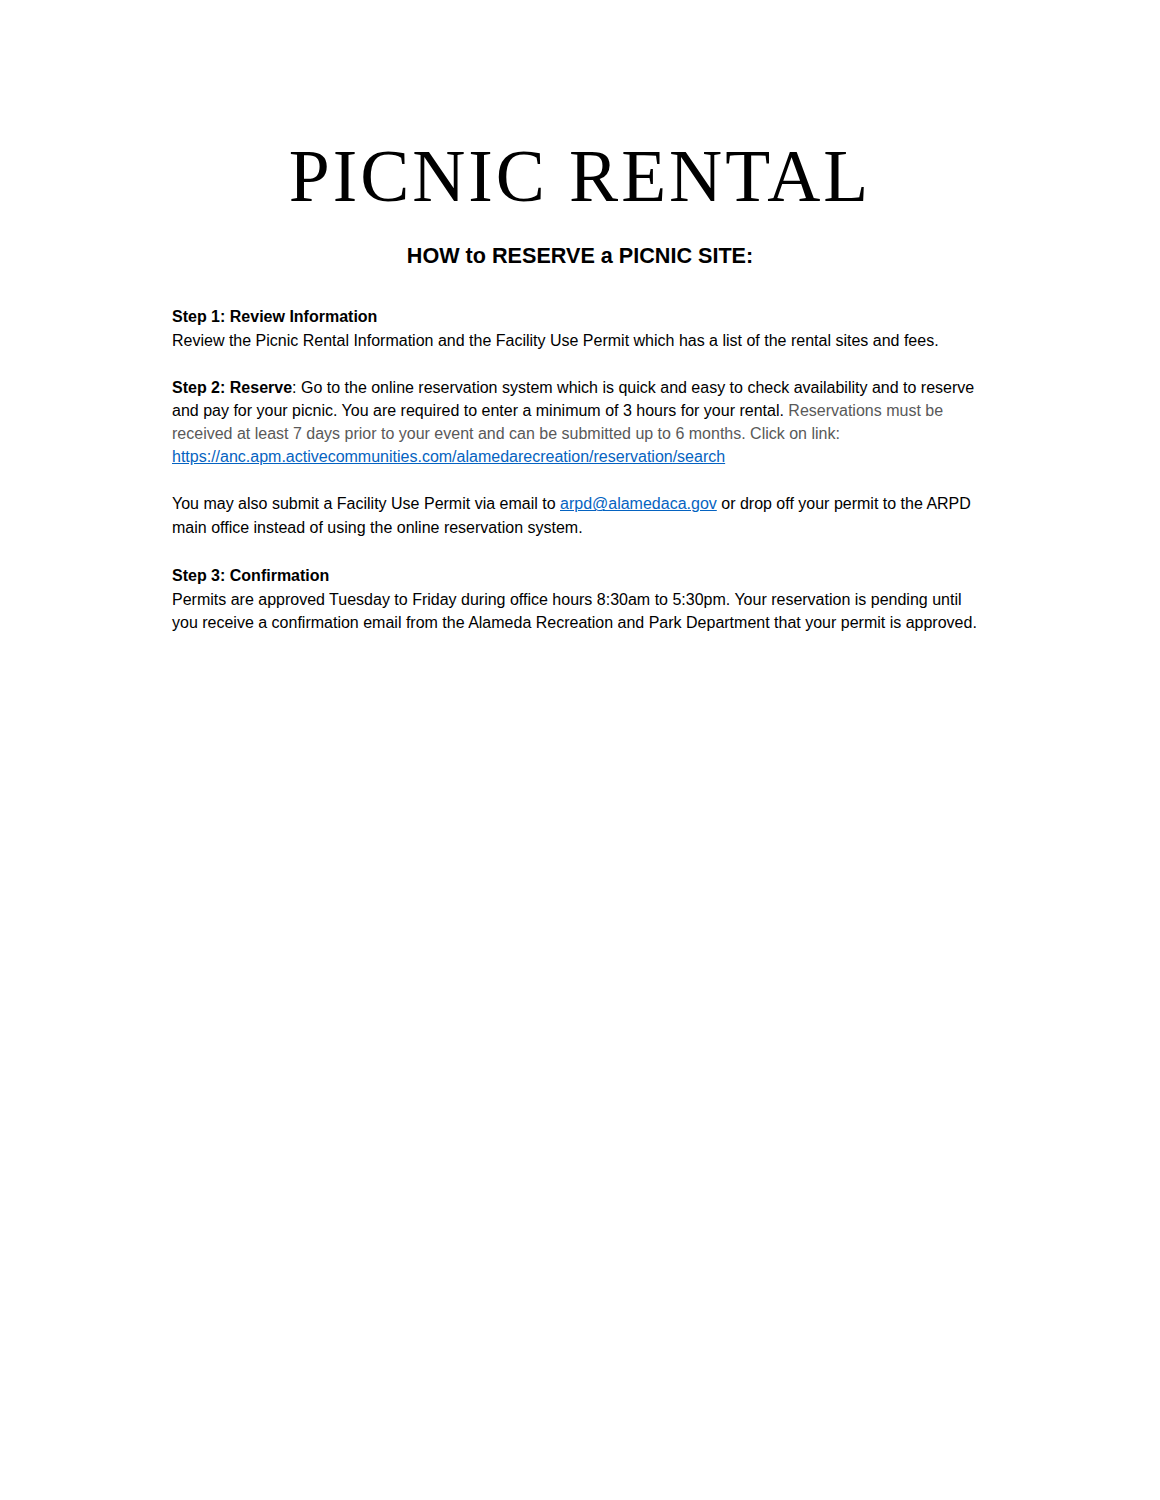PICNIC RENTAL
HOW to RESERVE a PICNIC SITE:
Step 1: Review Information
Review the Picnic Rental Information and the Facility Use Permit which has a list of the rental sites and fees.
Step 2: Reserve: Go to the online reservation system which is quick and easy to check availability and to reserve and pay for your picnic. You are required to enter a minimum of 3 hours for your rental. Reservations must be received at least 7 days prior to your event and can be submitted up to 6 months. Click on link:
https://anc.apm.activecommunities.com/alamedarecreation/reservation/search
You may also submit a Facility Use Permit via email to arpd@alamedaca.gov or drop off your permit to the ARPD main office instead of using the online reservation system.
Step 3: Confirmation
Permits are approved Tuesday to Friday during office hours 8:30am to 5:30pm. Your reservation is pending until you receive a confirmation email from the Alameda Recreation and Park Department that your permit is approved.